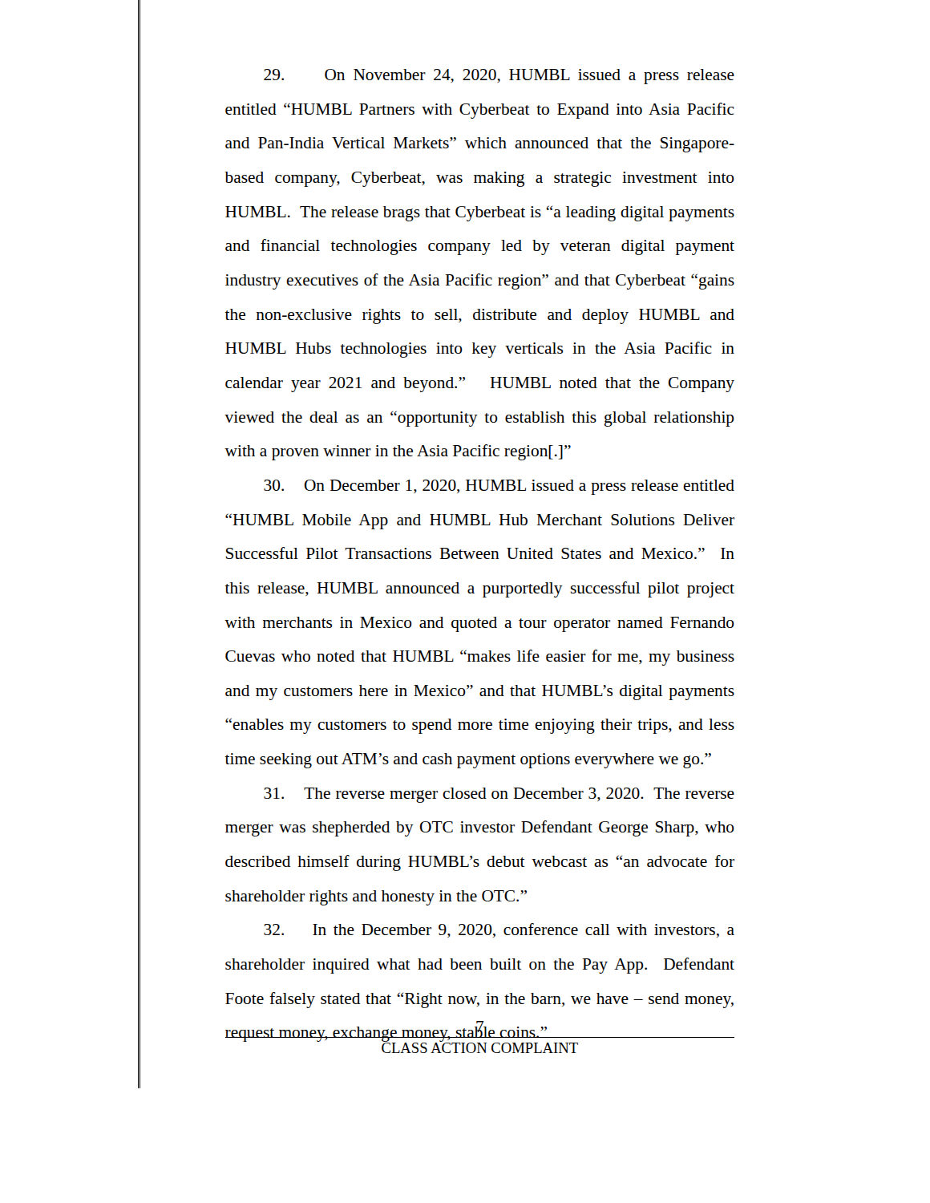29. On November 24, 2020, HUMBL issued a press release entitled “HUMBL Partners with Cyberbeat to Expand into Asia Pacific and Pan-India Vertical Markets” which announced that the Singapore-based company, Cyberbeat, was making a strategic investment into HUMBL. The release brags that Cyberbeat is “a leading digital payments and financial technologies company led by veteran digital payment industry executives of the Asia Pacific region” and that Cyberbeat “gains the non-exclusive rights to sell, distribute and deploy HUMBL and HUMBL Hubs technologies into key verticals in the Asia Pacific in calendar year 2021 and beyond.” HUMBL noted that the Company viewed the deal as an “opportunity to establish this global relationship with a proven winner in the Asia Pacific region[.]”
30. On December 1, 2020, HUMBL issued a press release entitled “HUMBL Mobile App and HUMBL Hub Merchant Solutions Deliver Successful Pilot Transactions Between United States and Mexico.” In this release, HUMBL announced a purportedly successful pilot project with merchants in Mexico and quoted a tour operator named Fernando Cuevas who noted that HUMBL “makes life easier for me, my business and my customers here in Mexico” and that HUMBL’s digital payments “enables my customers to spend more time enjoying their trips, and less time seeking out ATM’s and cash payment options everywhere we go.”
31. The reverse merger closed on December 3, 2020. The reverse merger was shepherded by OTC investor Defendant George Sharp, who described himself during HUMBL’s debut webcast as “an advocate for shareholder rights and honesty in the OTC.”
32. In the December 9, 2020, conference call with investors, a shareholder inquired what had been built on the Pay App. Defendant Foote falsely stated that “Right now, in the barn, we have – send money, request money, exchange money, stable coins.”
7
CLASS ACTION COMPLAINT